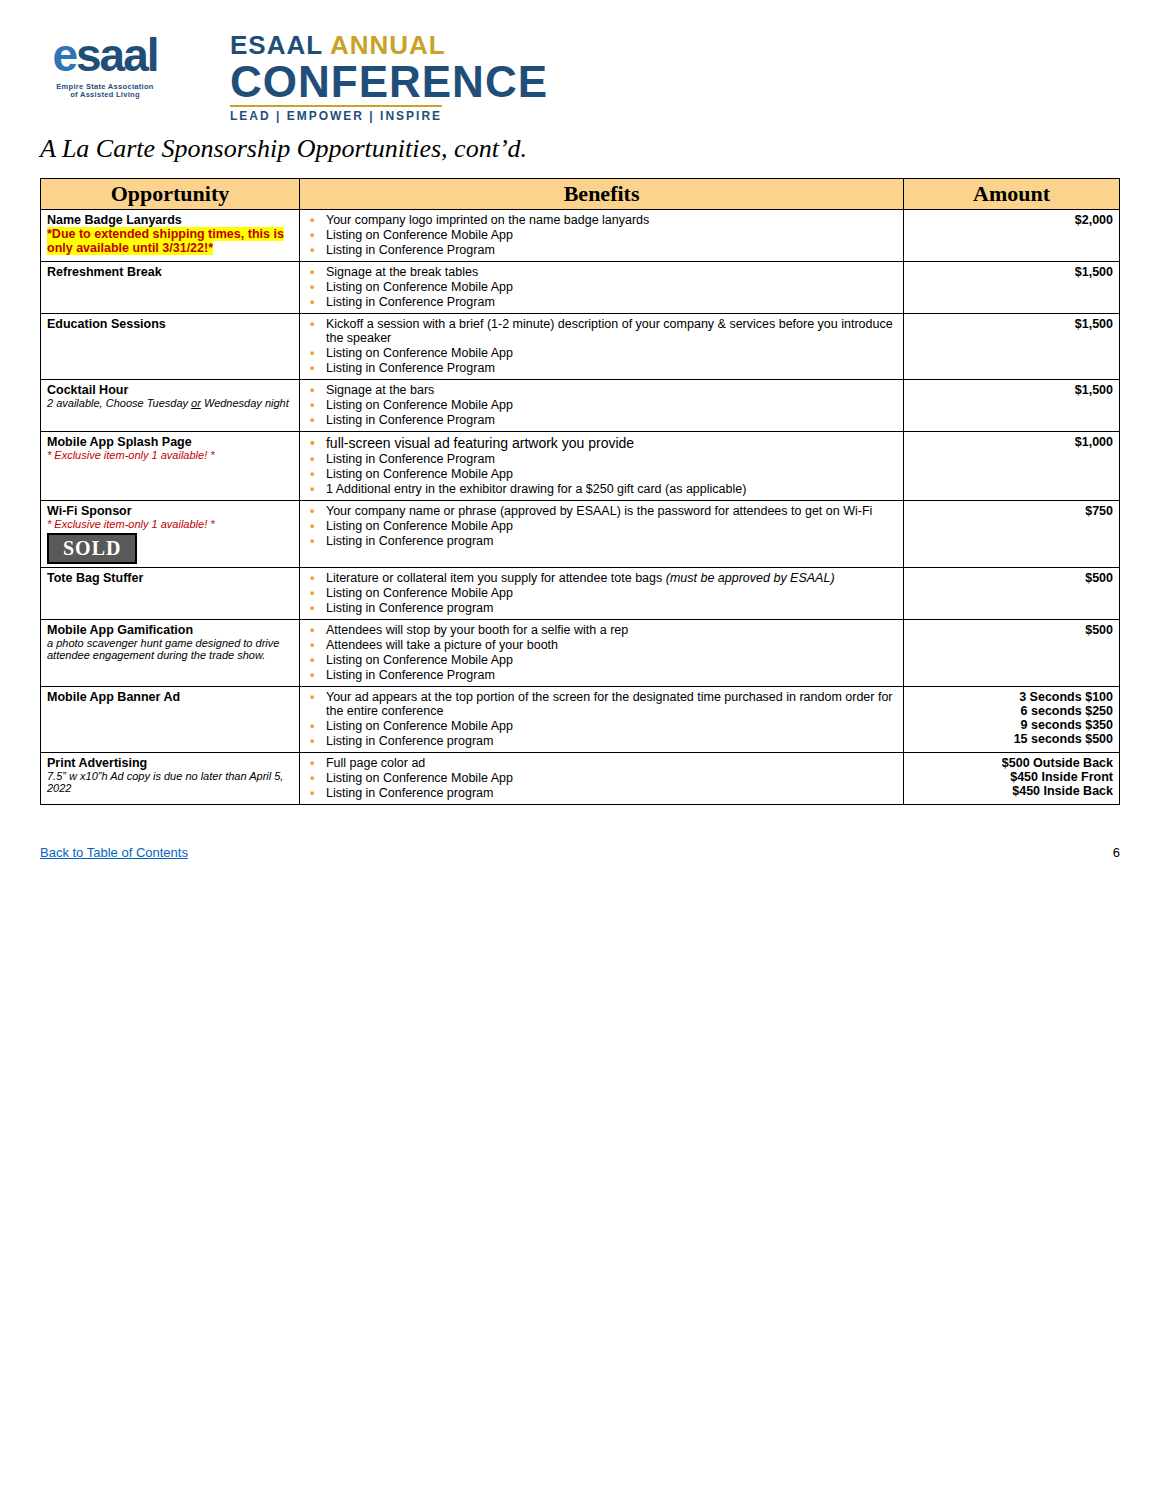esaal
Empire State Association
of Assisted Living
ESAAL ANNUAL
CONFERENCE
LEAD | EMPOWER | INSPIRE
A La Carte Sponsorship Opportunities, cont’d.
| Opportunity | Benefits | Amount |
| --- | --- | --- |
| Name Badge Lanyards *Due to extended shipping times, this is only available until 3/31/22!* | Your company logo imprinted on the name badge lanyards Listing on Conference Mobile App Listing in Conference Program | $2,000 |
| Refreshment Break | Signage at the break tables Listing on Conference Mobile App Listing in Conference Program | $1,500 |
| Education Sessions | Kickoff a session with a brief (1-2 minute) description of your company & services before you introduce the speaker Listing on Conference Mobile App Listing in Conference Program | $1,500 |
| Cocktail Hour 2 available, Choose Tuesday or Wednesday night | Signage at the bars Listing on Conference Mobile App Listing in Conference Program | $1,500 |
| Mobile App Splash Page * Exclusive item-only 1 available! * | full-screen visual ad featuring artwork you provide Listing in Conference Program Listing on Conference Mobile App 1 Additional entry in the exhibitor drawing for a $250 gift card (as applicable) | $1,000 |
| Wi-Fi Sponsor * Exclusive item-only 1 available! * SOLD | Your company name or phrase (approved by ESAAL) is the password for attendees to get on Wi-Fi Listing on Conference Mobile App Listing in Conference program | $750 |
| Tote Bag Stuffer | Literature or collateral item you supply for attendee tote bags (must be approved by ESAAL) Listing on Conference Mobile App Listing in Conference program | $500 |
| Mobile App Gamification a photo scavenger hunt game designed to drive attendee engagement during the trade show. | Attendees will stop by your booth for a selfie with a rep Attendees will take a picture of your booth Listing on Conference Mobile App Listing in Conference Program | $500 |
| Mobile App Banner Ad | Your ad appears at the top portion of the screen for the designated time purchased in random order for the entire conference Listing on Conference Mobile App Listing in Conference program | 3 Seconds $100 6 seconds $250 9 seconds $350 15 seconds $500 |
| Print Advertising 7.5” w x10”h Ad copy is due no later than April 5, 2022 | Full page color ad Listing on Conference Mobile App Listing in Conference program | $500 Outside Back $450 Inside Front $450 Inside Back |
Back to Table of Contents
6